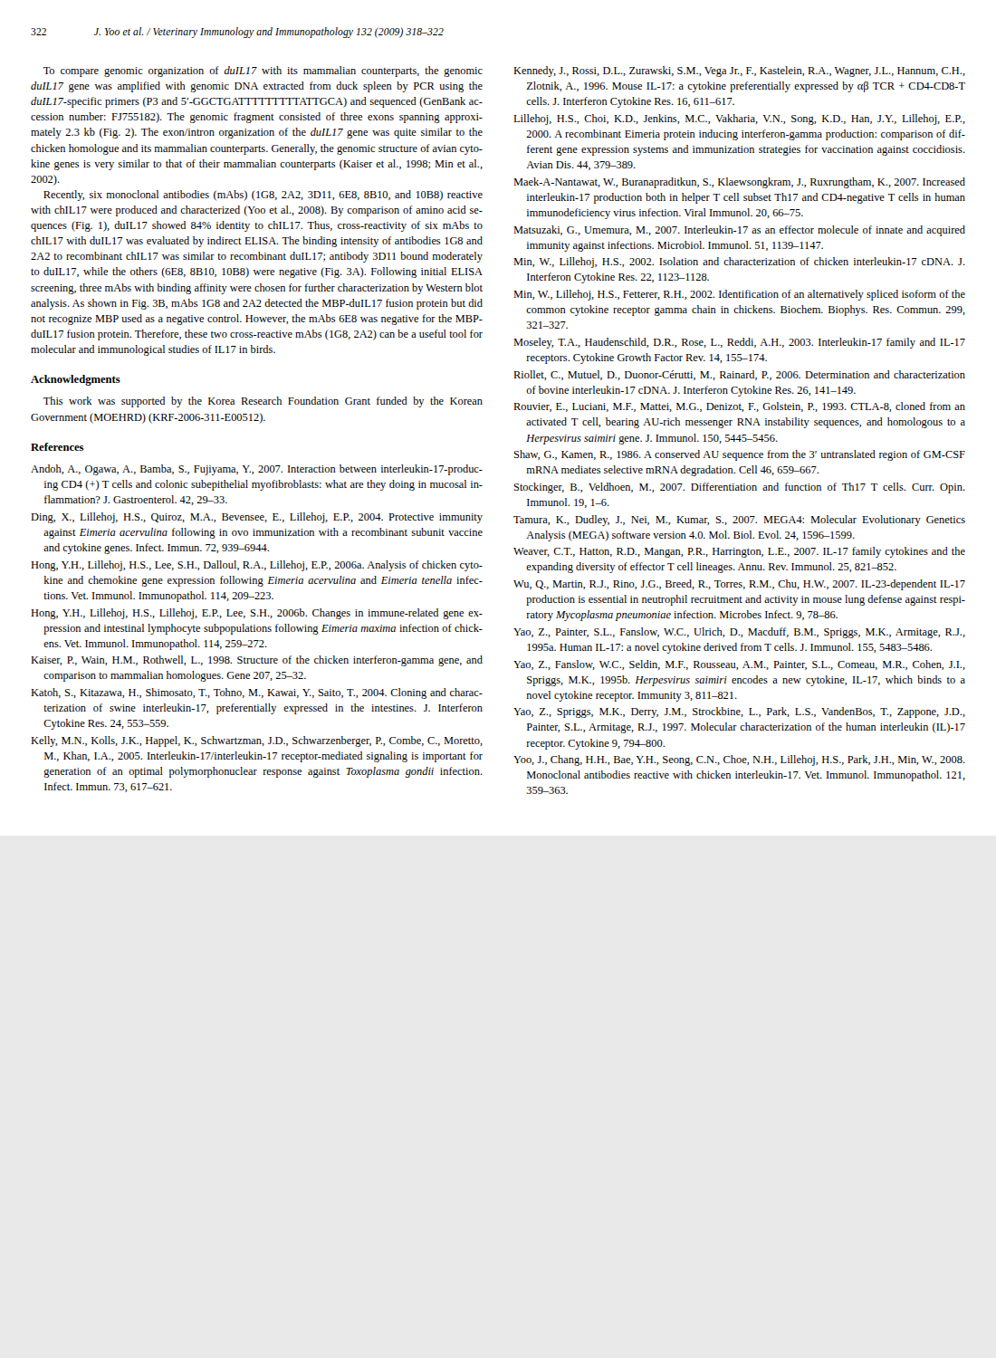322 J. Yoo et al. / Veterinary Immunology and Immunopathology 132 (2009) 318–322
To compare genomic organization of duIL17 with its mammalian counterparts, the genomic duIL17 gene was amplified with genomic DNA extracted from duck spleen by PCR using the duIL17-specific primers (P3 and 5′-GGCTGATTTTTTTTTATTGCA) and sequenced (GenBank accession number: FJ755182). The genomic fragment consisted of three exons spanning approximately 2.3 kb (Fig. 2). The exon/intron organization of the duIL17 gene was quite similar to the chicken homologue and its mammalian counterparts. Generally, the genomic structure of avian cytokine genes is very similar to that of their mammalian counterparts (Kaiser et al., 1998; Min et al., 2002).
Recently, six monoclonal antibodies (mAbs) (1G8, 2A2, 3D11, 6E8, 8B10, and 10B8) reactive with chIL17 were produced and characterized (Yoo et al., 2008). By comparison of amino acid sequences (Fig. 1), duIL17 showed 84% identity to chIL17. Thus, cross-reactivity of six mAbs to chIL17 with duIL17 was evaluated by indirect ELISA. The binding intensity of antibodies 1G8 and 2A2 to recombinant chIL17 was similar to recombinant duIL17; antibody 3D11 bound moderately to duIL17, while the others (6E8, 8B10, 10B8) were negative (Fig. 3A). Following initial ELISA screening, three mAbs with binding affinity were chosen for further characterization by Western blot analysis. As shown in Fig. 3B, mAbs 1G8 and 2A2 detected the MBP-duIL17 fusion protein but did not recognize MBP used as a negative control. However, the mAbs 6E8 was negative for the MBP-duIL17 fusion protein. Therefore, these two cross-reactive mAbs (1G8, 2A2) can be a useful tool for molecular and immunological studies of IL17 in birds.
Acknowledgments
This work was supported by the Korea Research Foundation Grant funded by the Korean Government (MOEHRD) (KRF-2006-311-E00512).
References
Andoh, A., Ogawa, A., Bamba, S., Fujiyama, Y., 2007. Interaction between interleukin-17-producing CD4 (+) T cells and colonic subepithelial myofibroblasts: what are they doing in mucosal inflammation? J. Gastroenterol. 42, 29–33.
Ding, X., Lillehoj, H.S., Quiroz, M.A., Bevensee, E., Lillehoj, E.P., 2004. Protective immunity against Eimeria acervulina following in ovo immunization with a recombinant subunit vaccine and cytokine genes. Infect. Immun. 72, 939–6944.
Hong, Y.H., Lillehoj, H.S., Lee, S.H., Dalloul, R.A., Lillehoj, E.P., 2006a. Analysis of chicken cytokine and chemokine gene expression following Eimeria acervulina and Eimeria tenella infections. Vet. Immunol. Immunopathol. 114, 209–223.
Hong, Y.H., Lillehoj, H.S., Lillehoj, E.P., Lee, S.H., 2006b. Changes in immune-related gene expression and intestinal lymphocyte subpopulations following Eimeria maxima infection of chickens. Vet. Immunol. Immunopathol. 114, 259–272.
Kaiser, P., Wain, H.M., Rothwell, L., 1998. Structure of the chicken interferon-gamma gene, and comparison to mammalian homologues. Gene 207, 25–32.
Katoh, S., Kitazawa, H., Shimosato, T., Tohno, M., Kawai, Y., Saito, T., 2004. Cloning and characterization of swine interleukin-17, preferentially expressed in the intestines. J. Interferon Cytokine Res. 24, 553–559.
Kelly, M.N., Kolls, J.K., Happel, K., Schwartzman, J.D., Schwarzenberger, P., Combe, C., Moretto, M., Khan, I.A., 2005. Interleukin-17/interleukin-17 receptor-mediated signaling is important for generation of an optimal polymorphonuclear response against Toxoplasma gondii infection. Infect. Immun. 73, 617–621.
Kennedy, J., Rossi, D.L., Zurawski, S.M., Vega Jr., F., Kastelein, R.A., Wagner, J.L., Hannum, C.H., Zlotnik, A., 1996. Mouse IL-17: a cytokine preferentially expressed by αβ TCR + CD4-CD8-T cells. J. Interferon Cytokine Res. 16, 611–617.
Lillehoj, H.S., Choi, K.D., Jenkins, M.C., Vakharia, V.N., Song, K.D., Han, J.Y., Lillehoj, E.P., 2000. A recombinant Eimeria protein inducing interferon-gamma production: comparison of different gene expression systems and immunization strategies for vaccination against coccidiosis. Avian Dis. 44, 379–389.
Maek-A-Nantawat, W., Buranapraditkun, S., Klaewsongkram, J., Ruxrungtham, K., 2007. Increased interleukin-17 production both in helper T cell subset Th17 and CD4-negative T cells in human immunodeficiency virus infection. Viral Immunol. 20, 66–75.
Matsuzaki, G., Umemura, M., 2007. Interleukin-17 as an effector molecule of innate and acquired immunity against infections. Microbiol. Immunol. 51, 1139–1147.
Min, W., Lillehoj, H.S., 2002. Isolation and characterization of chicken interleukin-17 cDNA. J. Interferon Cytokine Res. 22, 1123–1128.
Min, W., Lillehoj, H.S., Fetterer, R.H., 2002. Identification of an alternatively spliced isoform of the common cytokine receptor gamma chain in chickens. Biochem. Biophys. Res. Commun. 299, 321–327.
Moseley, T.A., Haudenschild, D.R., Rose, L., Reddi, A.H., 2003. Interleukin-17 family and IL-17 receptors. Cytokine Growth Factor Rev. 14, 155–174.
Riollet, C., Mutuel, D., Duonor-Cérutti, M., Rainard, P., 2006. Determination and characterization of bovine interleukin-17 cDNA. J. Interferon Cytokine Res. 26, 141–149.
Rouvier, E., Luciani, M.F., Mattei, M.G., Denizot, F., Golstein, P., 1993. CTLA-8, cloned from an activated T cell, bearing AU-rich messenger RNA instability sequences, and homologous to a Herpesvirus saimiri gene. J. Immunol. 150, 5445–5456.
Shaw, G., Kamen, R., 1986. A conserved AU sequence from the 3′ untranslated region of GM-CSF mRNA mediates selective mRNA degradation. Cell 46, 659–667.
Stockinger, B., Veldhoen, M., 2007. Differentiation and function of Th17 T cells. Curr. Opin. Immunol. 19, 1–6.
Tamura, K., Dudley, J., Nei, M., Kumar, S., 2007. MEGA4: Molecular Evolutionary Genetics Analysis (MEGA) software version 4.0. Mol. Biol. Evol. 24, 1596–1599.
Weaver, C.T., Hatton, R.D., Mangan, P.R., Harrington, L.E., 2007. IL-17 family cytokines and the expanding diversity of effector T cell lineages. Annu. Rev. Immunol. 25, 821–852.
Wu, Q., Martin, R.J., Rino, J.G., Breed, R., Torres, R.M., Chu, H.W., 2007. IL-23-dependent IL-17 production is essential in neutrophil recruitment and activity in mouse lung defense against respiratory Mycoplasma pneumoniae infection. Microbes Infect. 9, 78–86.
Yao, Z., Painter, S.L., Fanslow, W.C., Ulrich, D., Macduff, B.M., Spriggs, M.K., Armitage, R.J., 1995a. Human IL-17: a novel cytokine derived from T cells. J. Immunol. 155, 5483–5486.
Yao, Z., Fanslow, W.C., Seldin, M.F., Rousseau, A.M., Painter, S.L., Comeau, M.R., Cohen, J.I., Spriggs, M.K., 1995b. Herpesvirus saimiri encodes a new cytokine, IL-17, which binds to a novel cytokine receptor. Immunity 3, 811–821.
Yao, Z., Spriggs, M.K., Derry, J.M., Strockbine, L., Park, L.S., VandenBos, T., Zappone, J.D., Painter, S.L., Armitage, R.J., 1997. Molecular characterization of the human interleukin (IL)-17 receptor. Cytokine 9, 794–800.
Yoo, J., Chang, H.H., Bae, Y.H., Seong, C.N., Choe, N.H., Lillehoj, H.S., Park, J.H., Min, W., 2008. Monoclonal antibodies reactive with chicken interleukin-17. Vet. Immunol. Immunopathol. 121, 359–363.